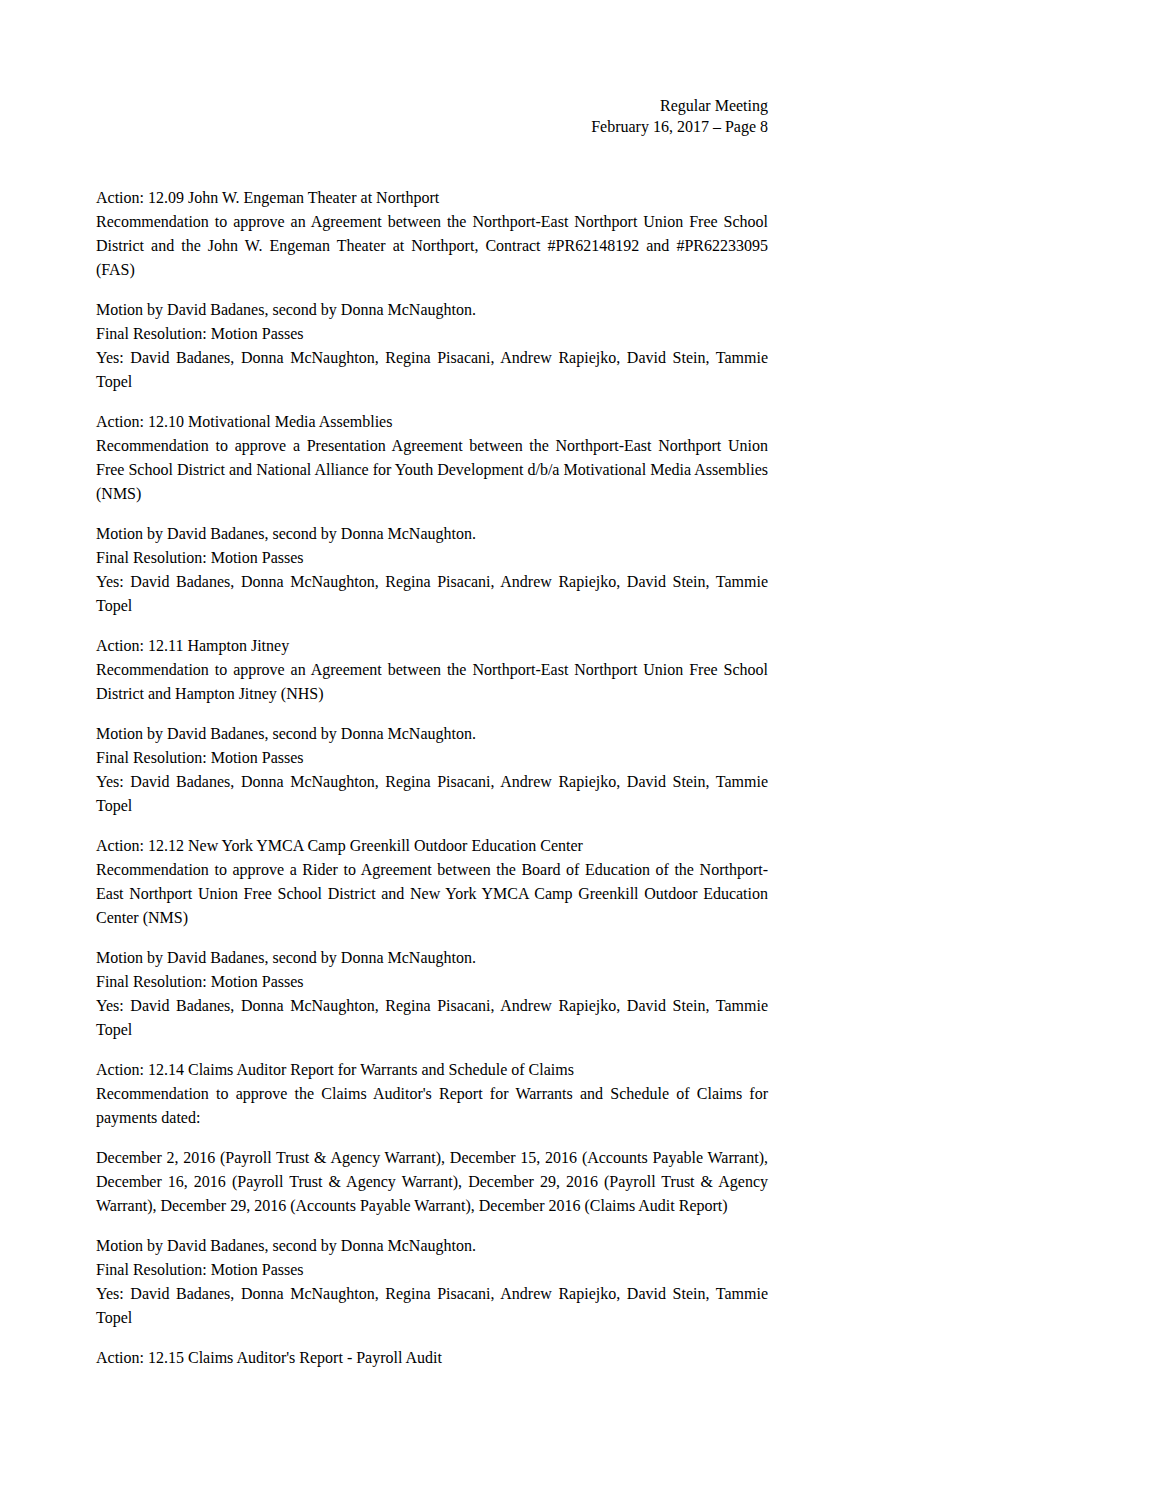Regular Meeting
February 16, 2017 – Page 8
Action: 12.09 John W. Engeman Theater at Northport
Recommendation to approve an Agreement between the Northport-East Northport Union Free School District and the John W. Engeman Theater at Northport, Contract #PR62148192 and #PR62233095 (FAS)
Motion by David Badanes, second by Donna McNaughton.
Final Resolution: Motion Passes
Yes: David Badanes, Donna McNaughton, Regina Pisacani, Andrew Rapiejko, David Stein, Tammie Topel
Action: 12.10 Motivational Media Assemblies
Recommendation to approve a Presentation Agreement between the Northport-East Northport Union Free School District and National Alliance for Youth Development d/b/a Motivational Media Assemblies (NMS)
Motion by David Badanes, second by Donna McNaughton.
Final Resolution: Motion Passes
Yes: David Badanes, Donna McNaughton, Regina Pisacani, Andrew Rapiejko, David Stein, Tammie Topel
Action: 12.11 Hampton Jitney
Recommendation to approve an Agreement between the Northport-East Northport Union Free School District and Hampton Jitney (NHS)
Motion by David Badanes, second by Donna McNaughton.
Final Resolution: Motion Passes
Yes: David Badanes, Donna McNaughton, Regina Pisacani, Andrew Rapiejko, David Stein, Tammie Topel
Action: 12.12 New York YMCA Camp Greenkill Outdoor Education Center
Recommendation to approve a Rider to Agreement between the Board of Education of the Northport-East Northport Union Free School District and New York YMCA Camp Greenkill Outdoor Education Center (NMS)
Motion by David Badanes, second by Donna McNaughton.
Final Resolution: Motion Passes
Yes: David Badanes, Donna McNaughton, Regina Pisacani, Andrew Rapiejko, David Stein, Tammie Topel
Action: 12.14 Claims Auditor Report for Warrants and Schedule of Claims
Recommendation to approve the Claims Auditor's Report for Warrants and Schedule of Claims for payments dated:
December 2, 2016 (Payroll Trust & Agency Warrant), December 15, 2016 (Accounts Payable Warrant), December 16, 2016 (Payroll Trust & Agency Warrant), December 29, 2016 (Payroll Trust & Agency Warrant), December 29, 2016 (Accounts Payable Warrant), December 2016 (Claims Audit Report)
Motion by David Badanes, second by Donna McNaughton.
Final Resolution: Motion Passes
Yes: David Badanes, Donna McNaughton, Regina Pisacani, Andrew Rapiejko, David Stein, Tammie Topel
Action: 12.15 Claims Auditor's Report - Payroll Audit